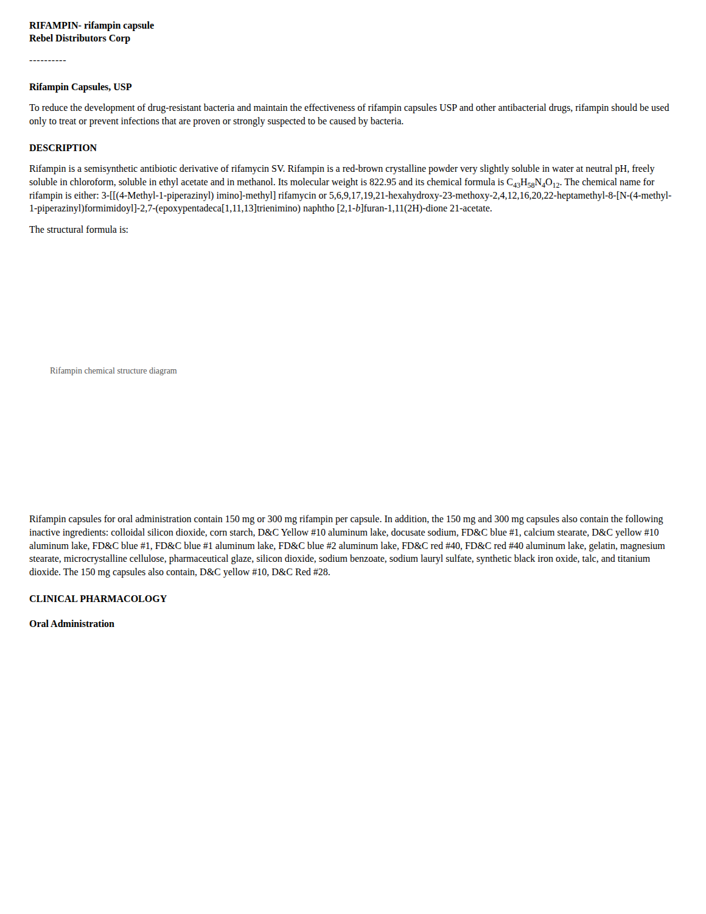RIFAMPIN- rifampin capsule
Rebel Distributors Corp
----------
Rifampin Capsules, USP
To reduce the development of drug-resistant bacteria and maintain the effectiveness of rifampin capsules USP and other antibacterial drugs, rifampin should be used only to treat or prevent infections that are proven or strongly suspected to be caused by bacteria.
DESCRIPTION
Rifampin is a semisynthetic antibiotic derivative of rifamycin SV. Rifampin is a red-brown crystalline powder very slightly soluble in water at neutral pH, freely soluble in chloroform, soluble in ethyl acetate and in methanol. Its molecular weight is 822.95 and its chemical formula is C43H58N4O12. The chemical name for rifampin is either: 3-[[(4-Methyl-1-piperazinyl) imino]-methyl] rifamycin or 5,6,9,17,19,21-hexahydroxy-23-methoxy-2,4,12,16,20,22-heptamethyl-8-[N-(4-methyl-1-piperazinyl)formimidoyl]-2,7-(epoxypentadeca[1,11,13]trienimino) naphtho [2,1-b]furan-1,11(2H)-dione 21-acetate.
The structural formula is:
Rifampin capsules for oral administration contain 150 mg or 300 mg rifampin per capsule. In addition, the 150 mg and 300 mg capsules also contain the following inactive ingredients: colloidal silicon dioxide, corn starch, D&C Yellow #10 aluminum lake, docusate sodium, FD&C blue #1, calcium stearate, D&C yellow #10 aluminum lake, FD&C blue #1, FD&C blue #1 aluminum lake, FD&C blue #2 aluminum lake, FD&C red #40, FD&C red #40 aluminum lake, gelatin, magnesium stearate, microcrystalline cellulose, pharmaceutical glaze, silicon dioxide, sodium benzoate, sodium lauryl sulfate, synthetic black iron oxide, talc, and titanium dioxide. The 150 mg capsules also contain, D&C yellow #10, D&C Red #28.
CLINICAL PHARMACOLOGY
Oral Administration